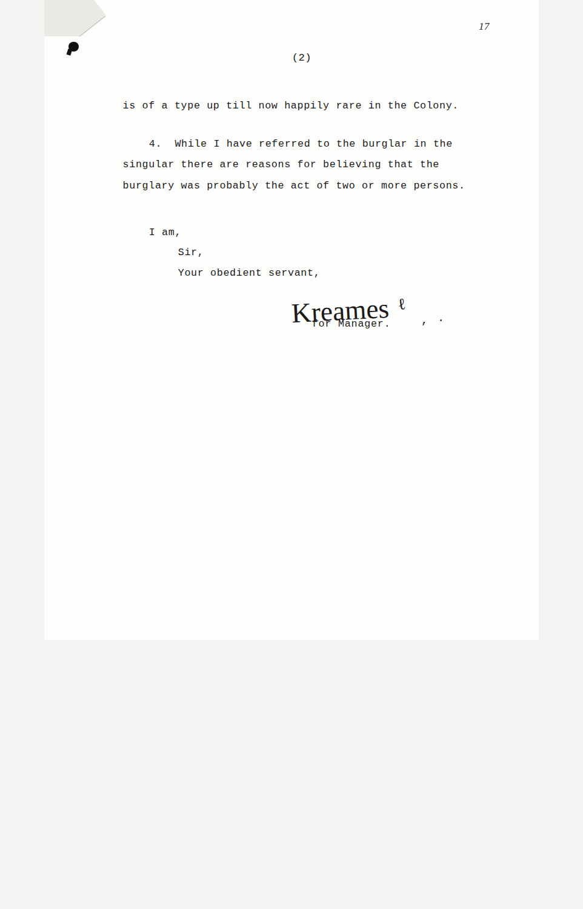17
(2)
is of a type up till now happily rare in the Colony.
4. While I have referred to the burglar in the singular there are reasons for believing that the burglary was probably the act of two or more persons.
I am,
Sir,
Your obedient servant,
Kreames ℓ , ·
for Manager.